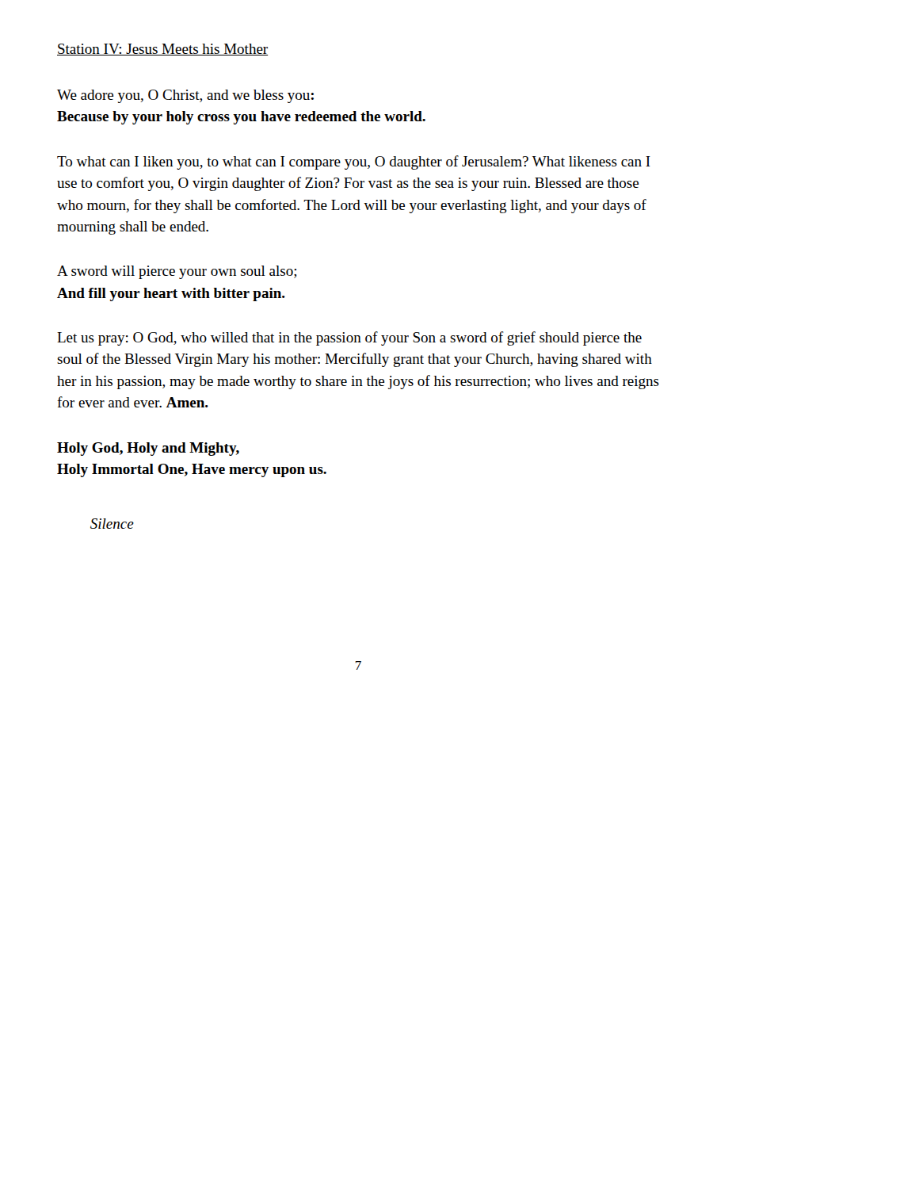Station IV: Jesus Meets his Mother
We adore you, O Christ, and we bless you:
Because by your holy cross you have redeemed the world.
To what can I liken you, to what can I compare you, O daughter of Jerusalem? What likeness can I use to comfort you, O virgin daughter of Zion? For vast as the sea is your ruin. Blessed are those who mourn, for they shall be comforted. The Lord will be your everlasting light, and your days of mourning shall be ended.
A sword will pierce your own soul also;
And fill your heart with bitter pain.
Let us pray: O God, who willed that in the passion of your Son a sword of grief should pierce the soul of the Blessed Virgin Mary his mother: Mercifully grant that your Church, having shared with her in his passion, may be made worthy to share in the joys of his resurrection; who lives and reigns for ever and ever. Amen.
Holy God, Holy and Mighty,
Holy Immortal One, Have mercy upon us.
Silence
7